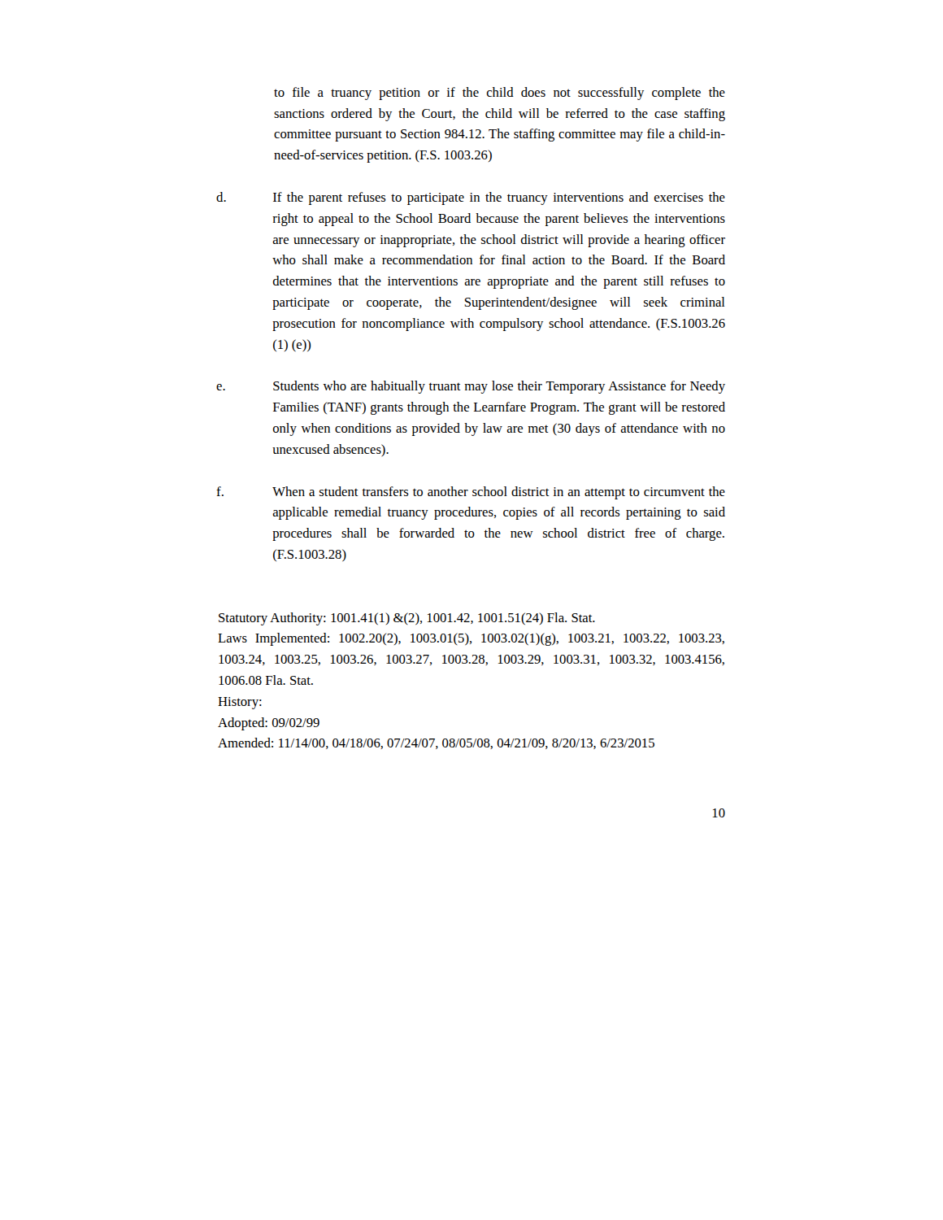to file a truancy petition or if the child does not successfully complete the sanctions ordered by the Court, the child will be referred to the case staffing committee pursuant to Section 984.12. The staffing committee may file a child-in-need-of-services petition. (F.S. 1003.26)
d.
If the parent refuses to participate in the truancy interventions and exercises the right to appeal to the School Board because the parent believes the interventions are unnecessary or inappropriate, the school district will provide a hearing officer who shall make a recommendation for final action to the Board. If the Board determines that the interventions are appropriate and the parent still refuses to participate or cooperate, the Superintendent/designee will seek criminal prosecution for noncompliance with compulsory school attendance. (F.S.1003.26 (1) (e))
e.
Students who are habitually truant may lose their Temporary Assistance for Needy Families (TANF) grants through the Learnfare Program. The grant will be restored only when conditions as provided by law are met (30 days of attendance with no unexcused absences).
f.
When a student transfers to another school district in an attempt to circumvent the applicable remedial truancy procedures, copies of all records pertaining to said procedures shall be forwarded to the new school district free of charge. (F.S.1003.28)
Statutory Authority: 1001.41(1) &(2), 1001.42, 1001.51(24) Fla. Stat.
Laws Implemented: 1002.20(2), 1003.01(5), 1003.02(1)(g), 1003.21, 1003.22, 1003.23, 1003.24, 1003.25, 1003.26, 1003.27, 1003.28, 1003.29, 1003.31, 1003.32, 1003.4156, 1006.08 Fla. Stat.
History:
Adopted: 09/02/99
Amended: 11/14/00, 04/18/06, 07/24/07, 08/05/08, 04/21/09, 8/20/13, 6/23/2015
10